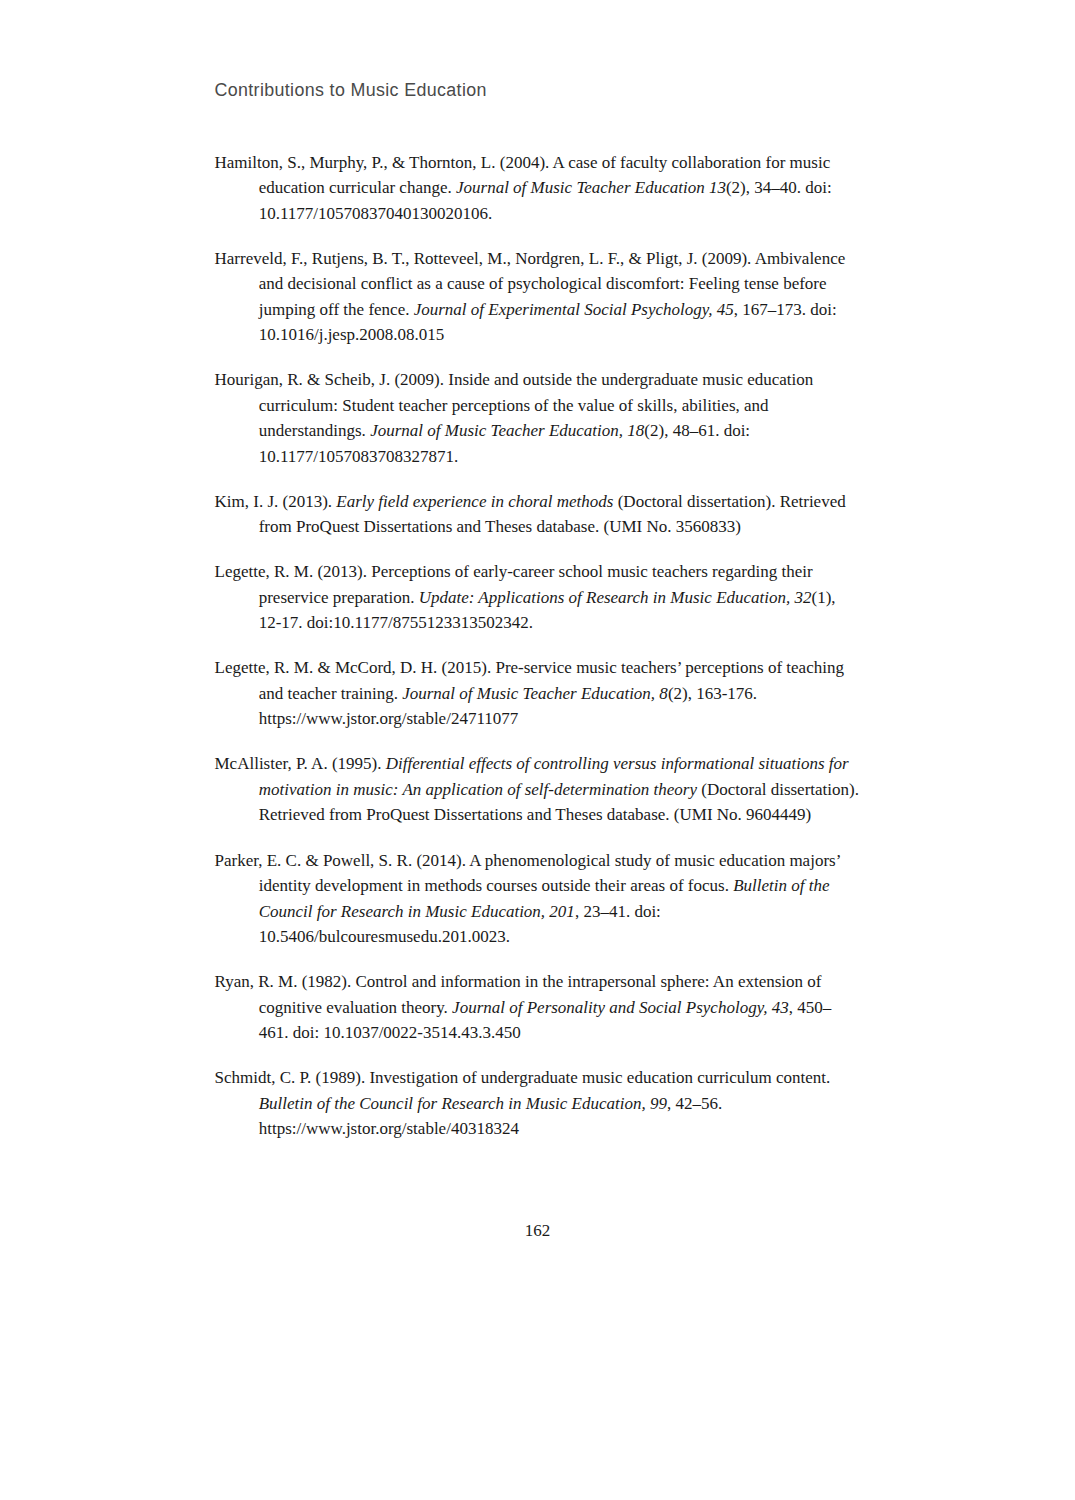Contributions to Music Education
Hamilton, S., Murphy, P., & Thornton, L. (2004). A case of faculty collaboration for music education curricular change. Journal of Music Teacher Education 13(2), 34–40. doi: 10.1177/10570837040130020106.
Harreveld, F., Rutjens, B. T., Rotteveel, M., Nordgren, L. F., & Pligt, J. (2009). Ambivalence and decisional conflict as a cause of psychological discomfort: Feeling tense before jumping off the fence. Journal of Experimental Social Psychology, 45, 167–173. doi: 10.1016/j.jesp.2008.08.015
Hourigan, R. & Scheib, J. (2009). Inside and outside the undergraduate music education curriculum: Student teacher perceptions of the value of skills, abilities, and understandings. Journal of Music Teacher Education, 18(2), 48–61. doi: 10.1177/1057083708327871.
Kim, I. J. (2013). Early field experience in choral methods (Doctoral dissertation). Retrieved from ProQuest Dissertations and Theses database. (UMI No. 3560833)
Legette, R. M. (2013). Perceptions of early-career school music teachers regarding their preservice preparation. Update: Applications of Research in Music Education, 32(1), 12-17. doi:10.1177/8755123313502342.
Legette, R. M. & McCord, D. H. (2015). Pre-service music teachers’ perceptions of teaching and teacher training. Journal of Music Teacher Education, 8(2), 163-176. https://www.jstor.org/stable/24711077
McAllister, P. A. (1995). Differential effects of controlling versus informational situations for motivation in music: An application of self-determination theory (Doctoral dissertation). Retrieved from ProQuest Dissertations and Theses database. (UMI No. 9604449)
Parker, E. C. & Powell, S. R. (2014). A phenomenological study of music education majors’ identity development in methods courses outside their areas of focus. Bulletin of the Council for Research in Music Education, 201, 23–41. doi: 10.5406/bulcouresmusedu.201.0023.
Ryan, R. M. (1982). Control and information in the intrapersonal sphere: An extension of cognitive evaluation theory. Journal of Personality and Social Psychology, 43, 450–461. doi: 10.1037/0022-3514.43.3.450
Schmidt, C. P. (1989). Investigation of undergraduate music education curriculum content. Bulletin of the Council for Research in Music Education, 99, 42–56. https://www.jstor.org/stable/40318324
162